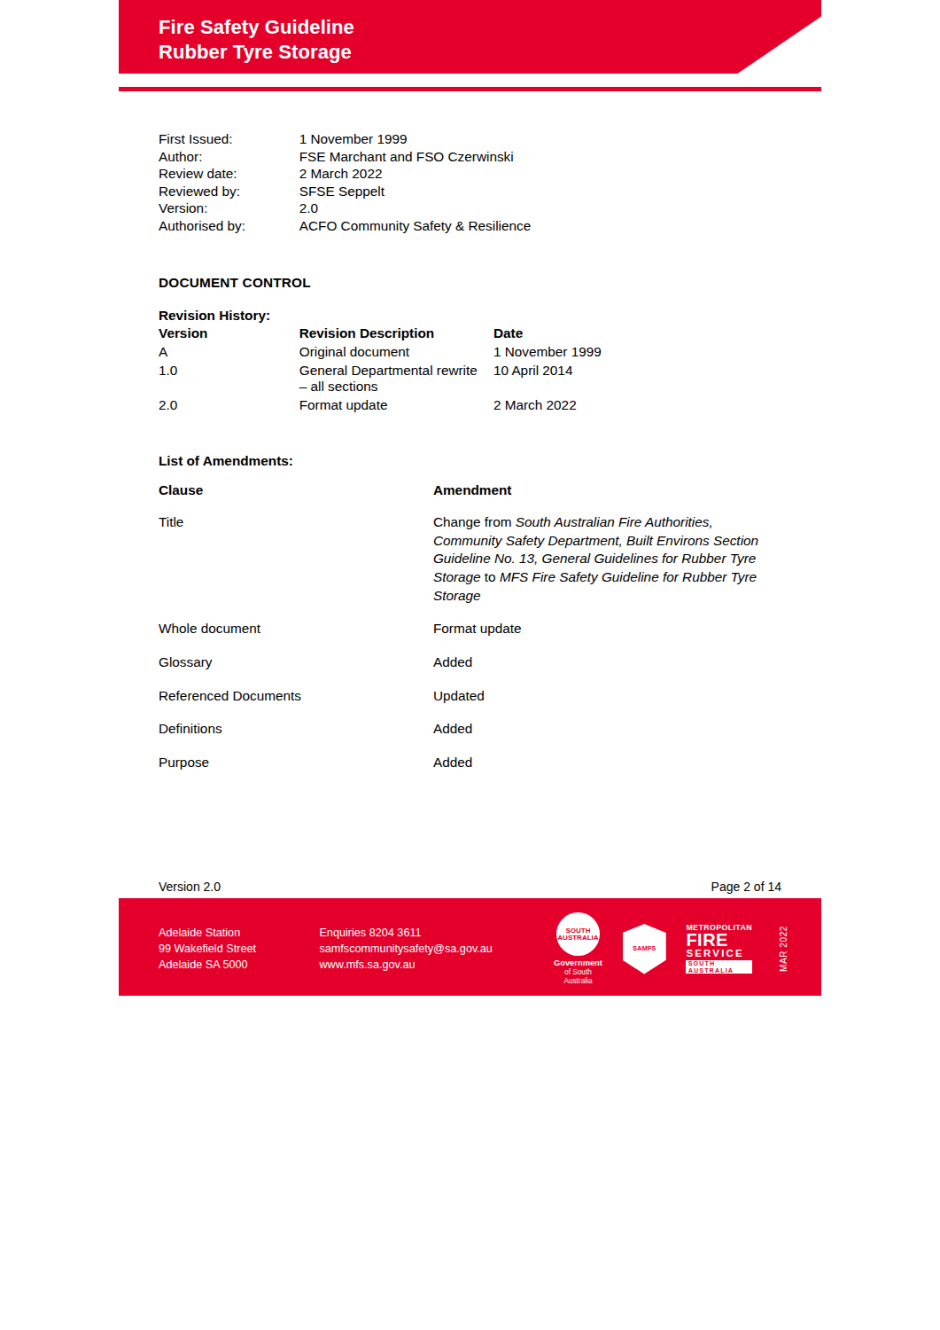Fire Safety Guideline Rubber Tyre Storage
| First Issued: | 1 November 1999 |
| Author: | FSE Marchant and FSO Czerwinski |
| Review date: | 2 March 2022 |
| Reviewed by: | SFSE Seppelt |
| Version: | 2.0 |
| Authorised by: | ACFO Community Safety & Resilience |
DOCUMENT CONTROL
Revision History:
| Version | Revision Description | Date |
| --- | --- | --- |
| A | Original document | 1 November 1999 |
| 1.0 | General Departmental rewrite – all sections | 10 April 2014 |
| 2.0 | Format update | 2 March 2022 |
List of Amendments:
| Clause | Amendment |
| --- | --- |
| Title | Change from South Australian Fire Authorities, Community Safety Department, Built Environs Section Guideline No. 13, General Guidelines for Rubber Tyre Storage to MFS Fire Safety Guideline for Rubber Tyre Storage |
| Whole document | Format update |
| Glossary | Added |
| Referenced Documents | Updated |
| Definitions | Added |
| Purpose | Added |
Version 2.0
Page 2 of 14
Adelaide Station
99 Wakefield Street
Adelaide SA 5000
Enquiries 8204 3611
samfscommunitysafety@sa.gov.au
www.mfs.sa.gov.au
SOUTH
AUSTRALIA
Governmentof South Australia
SAMFS
METROPOLITAN
FIRE
SERVICE
SOUTH AUSTRALIA
MAR 2022